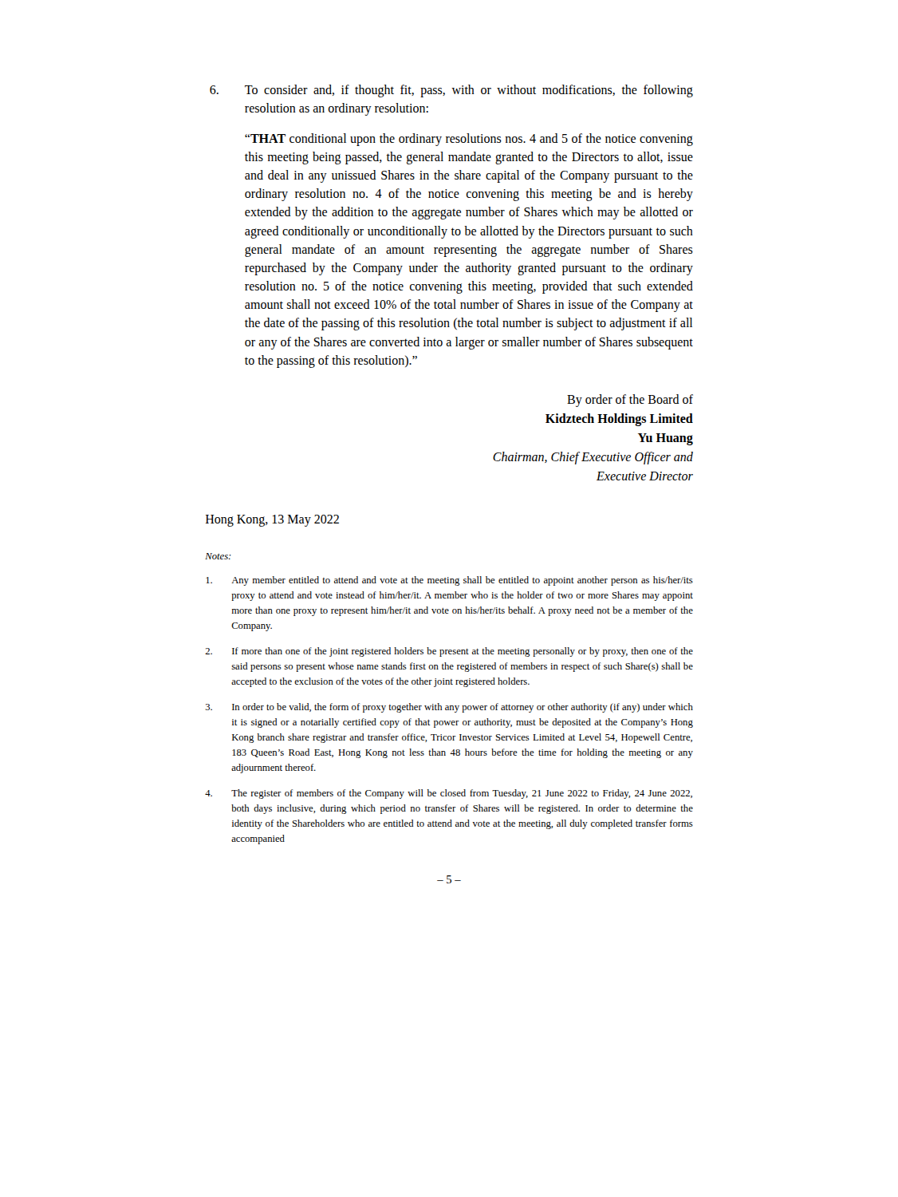6.
To consider and, if thought fit, pass, with or without modifications, the following resolution as an ordinary resolution:
“THAT conditional upon the ordinary resolutions nos. 4 and 5 of the notice convening this meeting being passed, the general mandate granted to the Directors to allot, issue and deal in any unissued Shares in the share capital of the Company pursuant to the ordinary resolution no. 4 of the notice convening this meeting be and is hereby extended by the addition to the aggregate number of Shares which may be allotted or agreed conditionally or unconditionally to be allotted by the Directors pursuant to such general mandate of an amount representing the aggregate number of Shares repurchased by the Company under the authority granted pursuant to the ordinary resolution no. 5 of the notice convening this meeting, provided that such extended amount shall not exceed 10% of the total number of Shares in issue of the Company at the date of the passing of this resolution (the total number is subject to adjustment if all or any of the Shares are converted into a larger or smaller number of Shares subsequent to the passing of this resolution).”
By order of the Board of Kidztech Holdings Limited Yu Huang Chairman, Chief Executive Officer and Executive Director
Hong Kong, 13 May 2022
Notes:
1.
Any member entitled to attend and vote at the meeting shall be entitled to appoint another person as his/her/its proxy to attend and vote instead of him/her/it. A member who is the holder of two or more Shares may appoint more than one proxy to represent him/her/it and vote on his/her/its behalf. A proxy need not be a member of the Company.
2.
If more than one of the joint registered holders be present at the meeting personally or by proxy, then one of the said persons so present whose name stands first on the registered of members in respect of such Share(s) shall be accepted to the exclusion of the votes of the other joint registered holders.
3.
In order to be valid, the form of proxy together with any power of attorney or other authority (if any) under which it is signed or a notarially certified copy of that power or authority, must be deposited at the Company’s Hong Kong branch share registrar and transfer office, Tricor Investor Services Limited at Level 54, Hopewell Centre, 183 Queen’s Road East, Hong Kong not less than 48 hours before the time for holding the meeting or any adjournment thereof.
4.
The register of members of the Company will be closed from Tuesday, 21 June 2022 to Friday, 24 June 2022, both days inclusive, during which period no transfer of Shares will be registered. In order to determine the identity of the Shareholders who are entitled to attend and vote at the meeting, all duly completed transfer forms accompanied
– 5 –